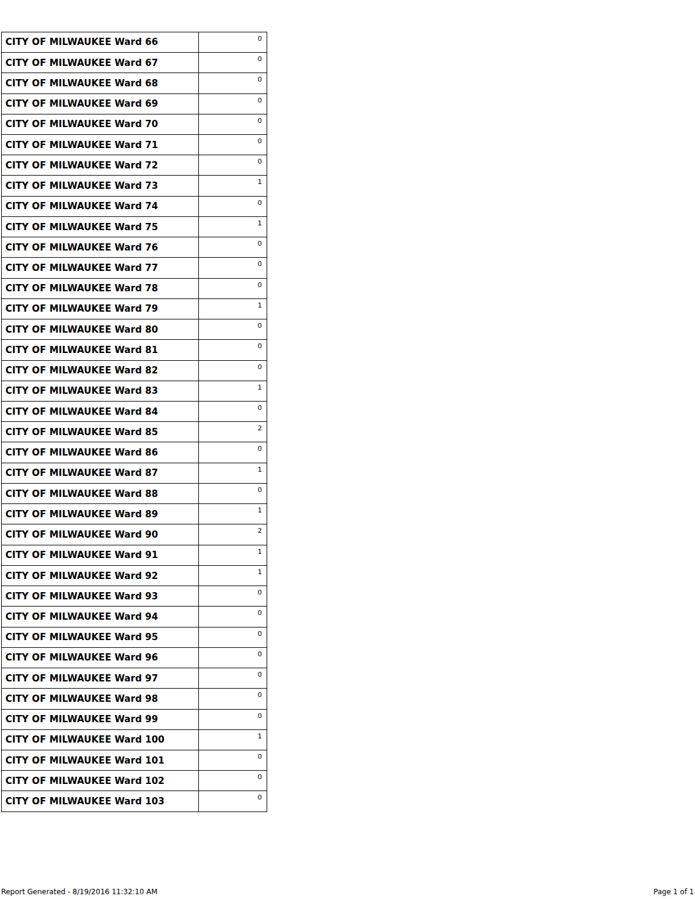| CITY OF MILWAUKEE Ward 66 | 0 |
| CITY OF MILWAUKEE Ward 67 | 0 |
| CITY OF MILWAUKEE Ward 68 | 0 |
| CITY OF MILWAUKEE Ward 69 | 0 |
| CITY OF MILWAUKEE Ward 70 | 0 |
| CITY OF MILWAUKEE Ward 71 | 0 |
| CITY OF MILWAUKEE Ward 72 | 0 |
| CITY OF MILWAUKEE Ward 73 | 1 |
| CITY OF MILWAUKEE Ward 74 | 0 |
| CITY OF MILWAUKEE Ward 75 | 1 |
| CITY OF MILWAUKEE Ward 76 | 0 |
| CITY OF MILWAUKEE Ward 77 | 0 |
| CITY OF MILWAUKEE Ward 78 | 0 |
| CITY OF MILWAUKEE Ward 79 | 1 |
| CITY OF MILWAUKEE Ward 80 | 0 |
| CITY OF MILWAUKEE Ward 81 | 0 |
| CITY OF MILWAUKEE Ward 82 | 0 |
| CITY OF MILWAUKEE Ward 83 | 1 |
| CITY OF MILWAUKEE Ward 84 | 0 |
| CITY OF MILWAUKEE Ward 85 | 2 |
| CITY OF MILWAUKEE Ward 86 | 0 |
| CITY OF MILWAUKEE Ward 87 | 1 |
| CITY OF MILWAUKEE Ward 88 | 0 |
| CITY OF MILWAUKEE Ward 89 | 1 |
| CITY OF MILWAUKEE Ward 90 | 2 |
| CITY OF MILWAUKEE Ward 91 | 1 |
| CITY OF MILWAUKEE Ward 92 | 1 |
| CITY OF MILWAUKEE Ward 93 | 0 |
| CITY OF MILWAUKEE Ward 94 | 0 |
| CITY OF MILWAUKEE Ward 95 | 0 |
| CITY OF MILWAUKEE Ward 96 | 0 |
| CITY OF MILWAUKEE Ward 97 | 0 |
| CITY OF MILWAUKEE Ward 98 | 0 |
| CITY OF MILWAUKEE Ward 99 | 0 |
| CITY OF MILWAUKEE Ward 100 | 1 |
| CITY OF MILWAUKEE Ward 101 | 0 |
| CITY OF MILWAUKEE Ward 102 | 0 |
| CITY OF MILWAUKEE Ward 103 | 0 |
Report Generated - 8/19/2016 11:32:10 AM Page 1 of 1